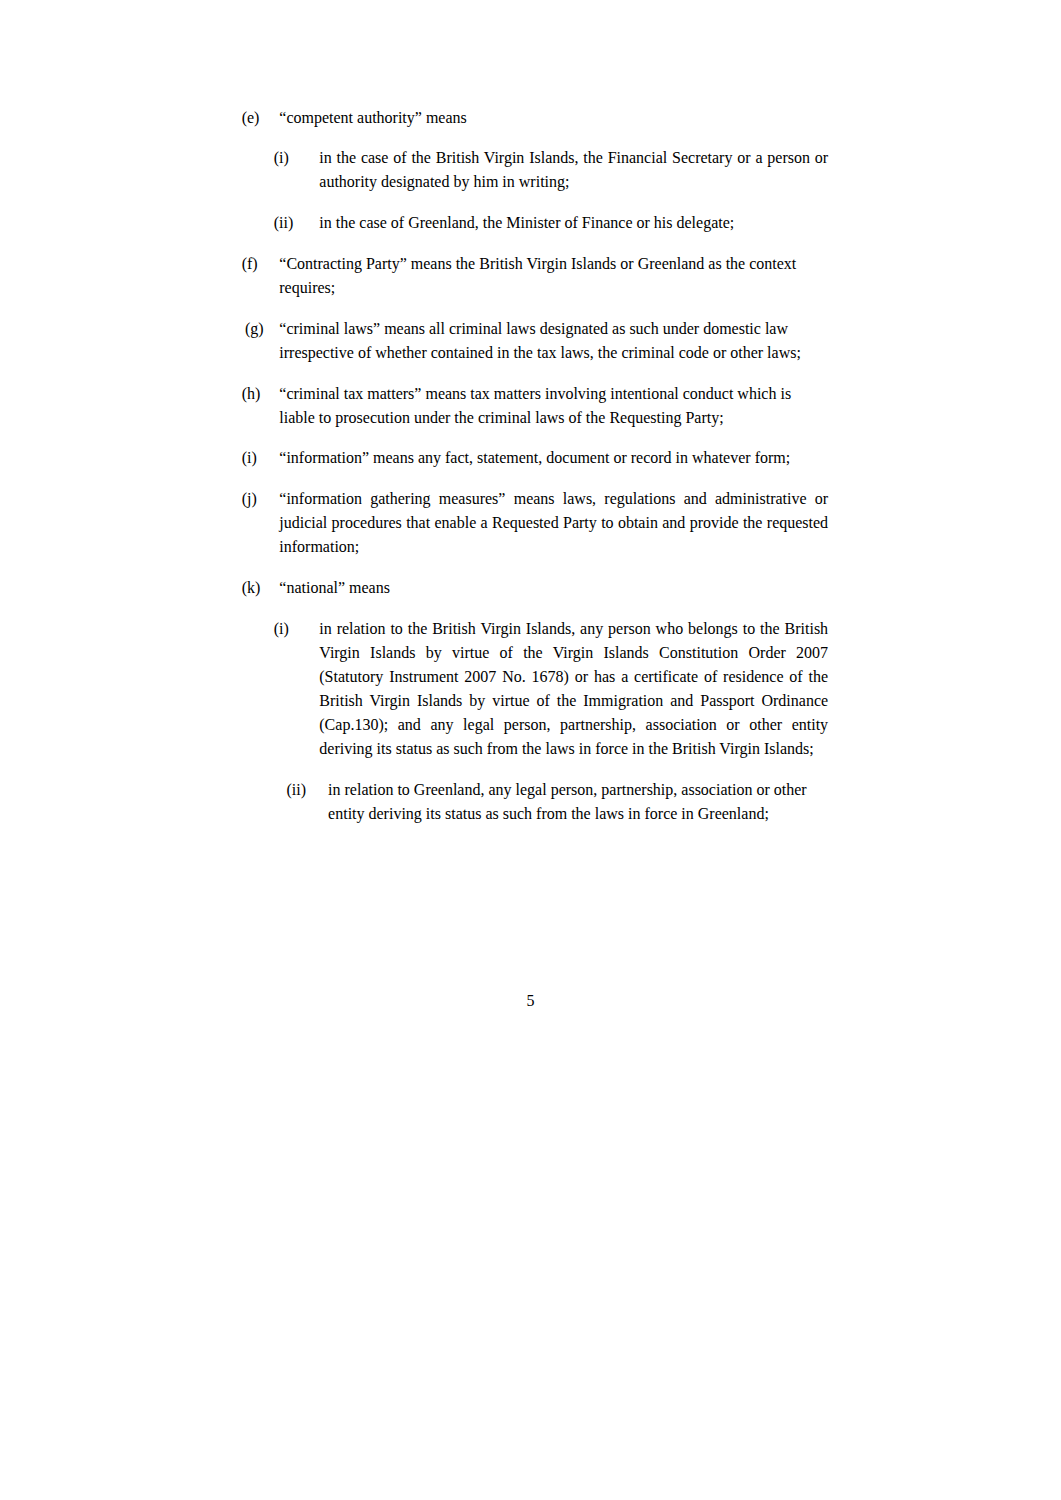(e)
“competent authority” means
(i)
in the case of the British Virgin Islands, the Financial Secretary or a person or authority designated by him in writing;
(ii)
in the case of Greenland, the Minister of Finance or his delegate;
(f)
“Contracting Party” means the British Virgin Islands or Greenland as the context requires;
(g)
“criminal laws” means all criminal laws designated as such under domestic law irrespective of whether contained in the tax laws, the criminal code or other laws;
(h)
“criminal tax matters” means tax matters involving intentional conduct which is liable to prosecution under the criminal laws of the Requesting Party;
(i)
“information” means any fact, statement, document or record in whatever form;
(j)
“information gathering measures” means laws, regulations and administrative or judicial procedures that enable a Requested Party to obtain and provide the requested information;
(k)
“national” means
(i)
in relation to the British Virgin Islands, any person who belongs to the British Virgin Islands by virtue of the Virgin Islands Constitution Order 2007 (Statutory Instrument 2007 No. 1678) or has a certificate of residence of the British Virgin Islands by virtue of the Immigration and Passport Ordinance (Cap.130); and any legal person, partnership, association or other entity deriving its status as such from the laws in force in the British Virgin Islands;
(ii)
in relation to Greenland, any legal person, partnership, association or other entity deriving its status as such from the laws in force in Greenland;
5